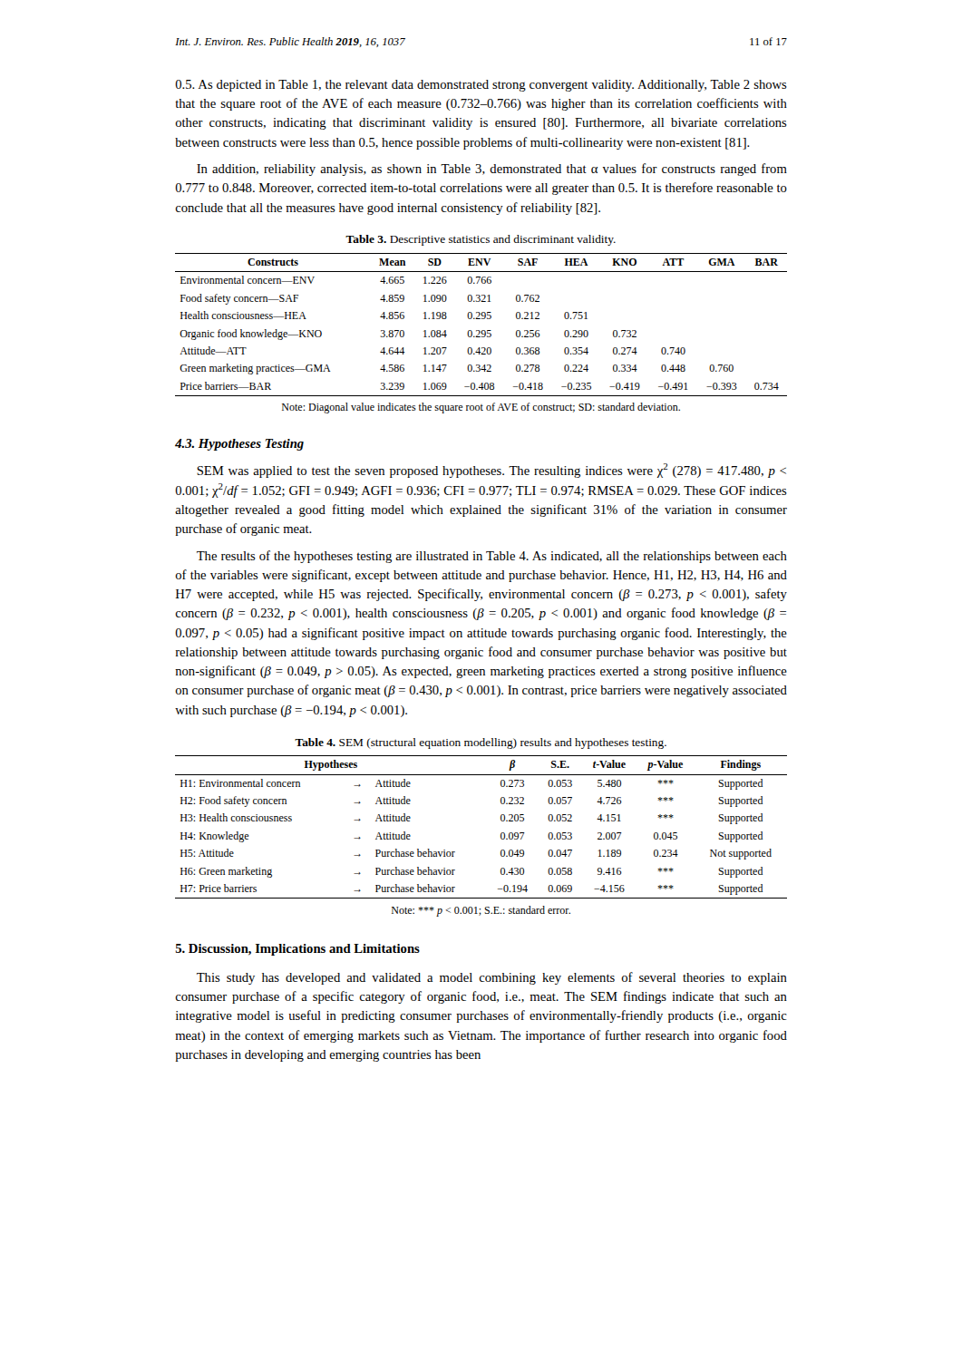Int. J. Environ. Res. Public Health 2019, 16, 1037
11 of 17
0.5. As depicted in Table 1, the relevant data demonstrated strong convergent validity. Additionally, Table 2 shows that the square root of the AVE of each measure (0.732–0.766) was higher than its correlation coefficients with other constructs, indicating that discriminant validity is ensured [80]. Furthermore, all bivariate correlations between constructs were less than 0.5, hence possible problems of multi-collinearity were non-existent [81].
In addition, reliability analysis, as shown in Table 3, demonstrated that α values for constructs ranged from 0.777 to 0.848. Moreover, corrected item-to-total correlations were all greater than 0.5. It is therefore reasonable to conclude that all the measures have good internal consistency of reliability [82].
Table 3. Descriptive statistics and discriminant validity.
| Constructs | Mean | SD | ENV | SAF | HEA | KNO | ATT | GMA | BAR |
| --- | --- | --- | --- | --- | --- | --- | --- | --- | --- |
| Environmental concern—ENV | 4.665 | 1.226 | 0.766 | | | | | | |
| Food safety concern—SAF | 4.859 | 1.090 | 0.321 | 0.762 | | | | | |
| Health consciousness—HEA | 4.856 | 1.198 | 0.295 | 0.212 | 0.751 | | | | |
| Organic food knowledge—KNO | 3.870 | 1.084 | 0.295 | 0.256 | 0.290 | 0.732 | | | |
| Attitude—ATT | 4.644 | 1.207 | 0.420 | 0.368 | 0.354 | 0.274 | 0.740 | | |
| Green marketing practices—GMA | 4.586 | 1.147 | 0.342 | 0.278 | 0.224 | 0.334 | 0.448 | 0.760 | |
| Price barriers—BAR | 3.239 | 1.069 | −0.408 | −0.418 | −0.235 | −0.419 | −0.491 | −0.393 | 0.734 |
Note: Diagonal value indicates the square root of AVE of construct; SD: standard deviation.
4.3. Hypotheses Testing
SEM was applied to test the seven proposed hypotheses. The resulting indices were χ2 (278) = 417.480, p < 0.001; χ2/df = 1.052; GFI = 0.949; AGFI = 0.936; CFI = 0.977; TLI = 0.974; RMSEA = 0.029. These GOF indices altogether revealed a good fitting model which explained the significant 31% of the variation in consumer purchase of organic meat.
The results of the hypotheses testing are illustrated in Table 4. As indicated, all the relationships between each of the variables were significant, except between attitude and purchase behavior. Hence, H1, H2, H3, H4, H6 and H7 were accepted, while H5 was rejected. Specifically, environmental concern (β = 0.273, p < 0.001), safety concern (β = 0.232, p < 0.001), health consciousness (β = 0.205, p < 0.001) and organic food knowledge (β = 0.097, p < 0.05) had a significant positive impact on attitude towards purchasing organic food. Interestingly, the relationship between attitude towards purchasing organic food and consumer purchase behavior was positive but non-significant (β = 0.049, p > 0.05). As expected, green marketing practices exerted a strong positive influence on consumer purchase of organic meat (β = 0.430, p < 0.001). In contrast, price barriers were negatively associated with such purchase (β = −0.194, p < 0.001).
Table 4. SEM (structural equation modelling) results and hypotheses testing.
| Hypotheses | β | S.E. | t -Value | p -Value | Findings |
| --- | --- | --- | --- | --- | --- |
| H1: Environmental concern | → | Attitude | 0.273 | 0.053 | 5.480 | *** | Supported |
| H2: Food safety concern | → | Attitude | 0.232 | 0.057 | 4.726 | *** | Supported |
| H3: Health consciousness | → | Attitude | 0.205 | 0.052 | 4.151 | *** | Supported |
| H4: Knowledge | → | Attitude | 0.097 | 0.053 | 2.007 | 0.045 | Supported |
| H5: Attitude | → | Purchase behavior | 0.049 | 0.047 | 1.189 | 0.234 | Not supported |
| H6: Green marketing | → | Purchase behavior | 0.430 | 0.058 | 9.416 | *** | Supported |
| H7: Price barriers | → | Purchase behavior | −0.194 | 0.069 | −4.156 | *** | Supported |
Note: *** p < 0.001; S.E.: standard error.
5. Discussion, Implications and Limitations
This study has developed and validated a model combining key elements of several theories to explain consumer purchase of a specific category of organic food, i.e., meat. The SEM findings indicate that such an integrative model is useful in predicting consumer purchases of environmentally-friendly products (i.e., organic meat) in the context of emerging markets such as Vietnam. The importance of further research into organic food purchases in developing and emerging countries has been